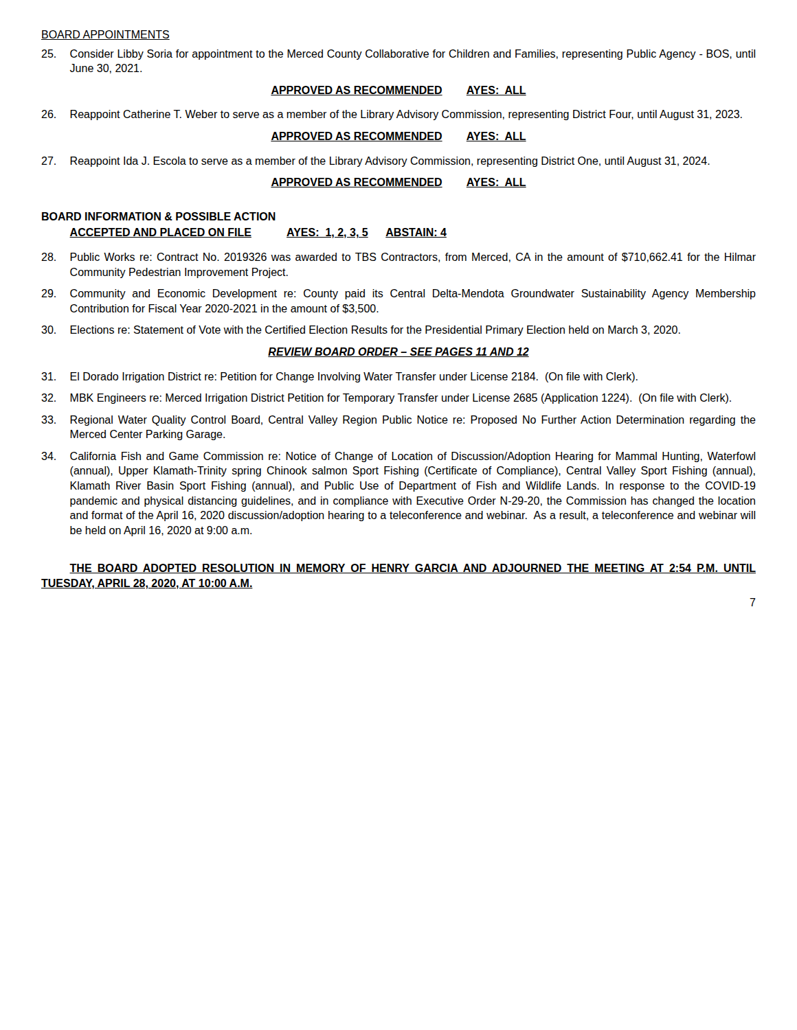BOARD APPOINTMENTS
25. Consider Libby Soria for appointment to the Merced County Collaborative for Children and Families, representing Public Agency - BOS, until June 30, 2021.
APPROVED AS RECOMMENDED AYES: ALL
26. Reappoint Catherine T. Weber to serve as a member of the Library Advisory Commission, representing District Four, until August 31, 2023.
APPROVED AS RECOMMENDED AYES: ALL
27. Reappoint Ida J. Escola to serve as a member of the Library Advisory Commission, representing District One, until August 31, 2024.
APPROVED AS RECOMMENDED AYES: ALL
BOARD INFORMATION & POSSIBLE ACTION
ACCEPTED AND PLACED ON FILE AYES: 1, 2, 3, 5 ABSTAIN: 4
28. Public Works re: Contract No. 2019326 was awarded to TBS Contractors, from Merced, CA in the amount of $710,662.41 for the Hilmar Community Pedestrian Improvement Project.
29. Community and Economic Development re: County paid its Central Delta-Mendota Groundwater Sustainability Agency Membership Contribution for Fiscal Year 2020-2021 in the amount of $3,500.
30. Elections re: Statement of Vote with the Certified Election Results for the Presidential Primary Election held on March 3, 2020.
REVIEW BOARD ORDER – SEE PAGES 11 AND 12
31. El Dorado Irrigation District re: Petition for Change Involving Water Transfer under License 2184. (On file with Clerk).
32. MBK Engineers re: Merced Irrigation District Petition for Temporary Transfer under License 2685 (Application 1224). (On file with Clerk).
33. Regional Water Quality Control Board, Central Valley Region Public Notice re: Proposed No Further Action Determination regarding the Merced Center Parking Garage.
34. California Fish and Game Commission re: Notice of Change of Location of Discussion/Adoption Hearing for Mammal Hunting, Waterfowl (annual), Upper Klamath-Trinity spring Chinook salmon Sport Fishing (Certificate of Compliance), Central Valley Sport Fishing (annual), Klamath River Basin Sport Fishing (annual), and Public Use of Department of Fish and Wildlife Lands. In response to the COVID-19 pandemic and physical distancing guidelines, and in compliance with Executive Order N-29-20, the Commission has changed the location and format of the April 16, 2020 discussion/adoption hearing to a teleconference and webinar. As a result, a teleconference and webinar will be held on April 16, 2020 at 9:00 a.m.
THE BOARD ADOPTED RESOLUTION IN MEMORY OF HENRY GARCIA AND ADJOURNED THE MEETING AT 2:54 P.M. UNTIL TUESDAY, APRIL 28, 2020, AT 10:00 A.M.
7